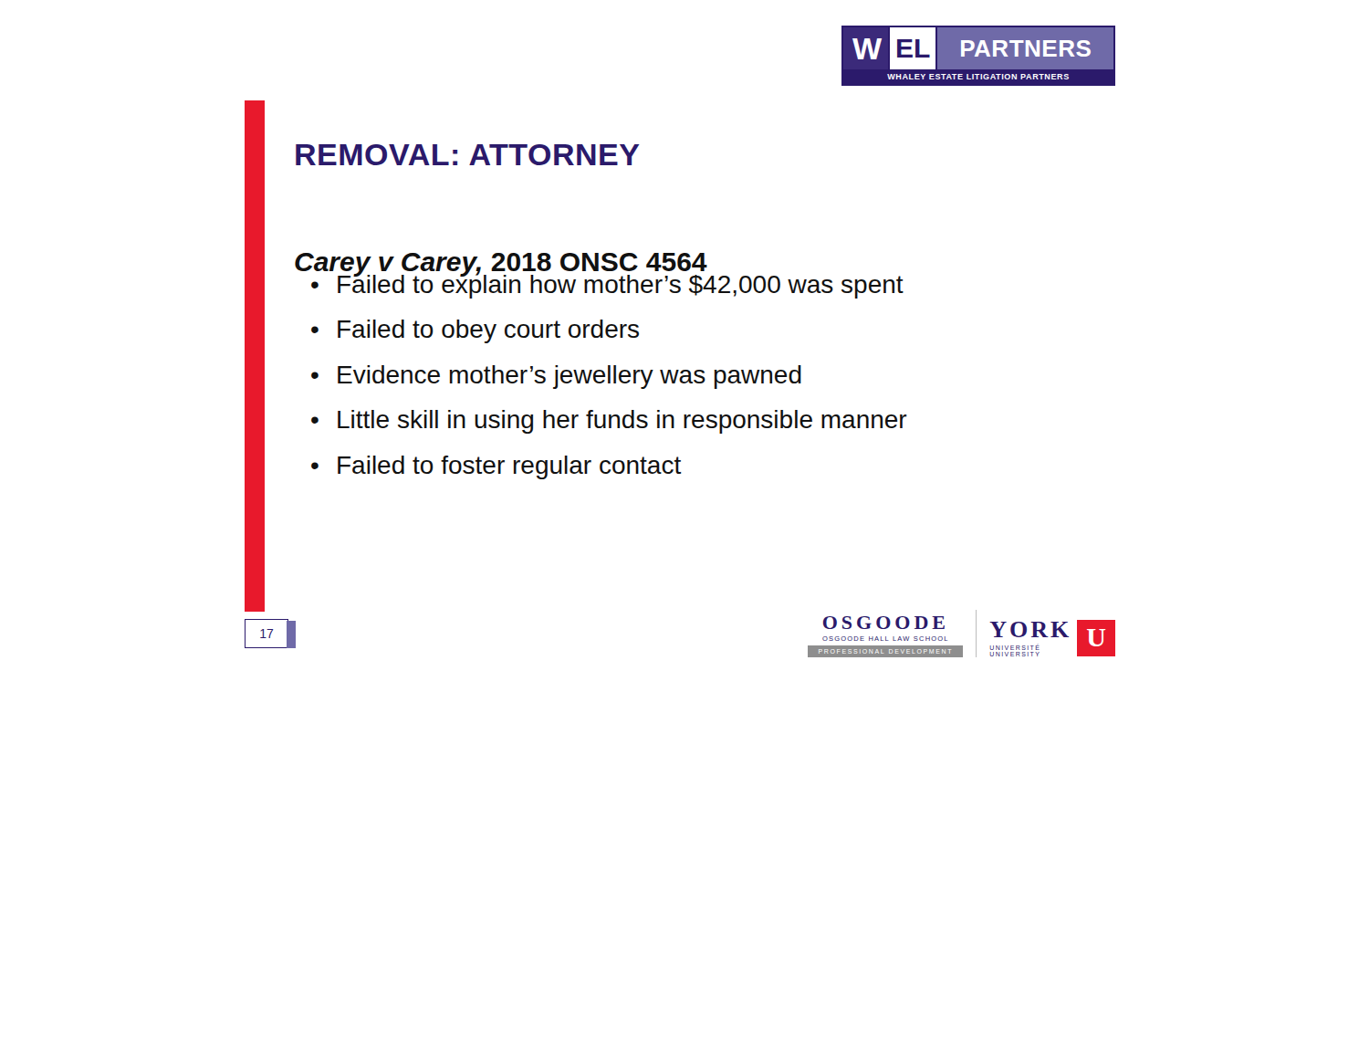W
EL
PARTNERS
WHALEY ESTATE LITIGATION PARTNERS
REMOVAL: ATTORNEY
Carey v Carey, 2018 ONSC 4564
Failed to explain how mother’s $42,000 was spent
Failed to obey court orders
Evidence mother’s jewellery was pawned
Little skill in using her funds in responsible manner
Failed to foster regular contact
17
OSGOODE
OSGOODE HALL LAW SCHOOL
PROFESSIONAL DEVELOPMENT
YORK
UNIVERSITÉ
UNIVERSITY
U